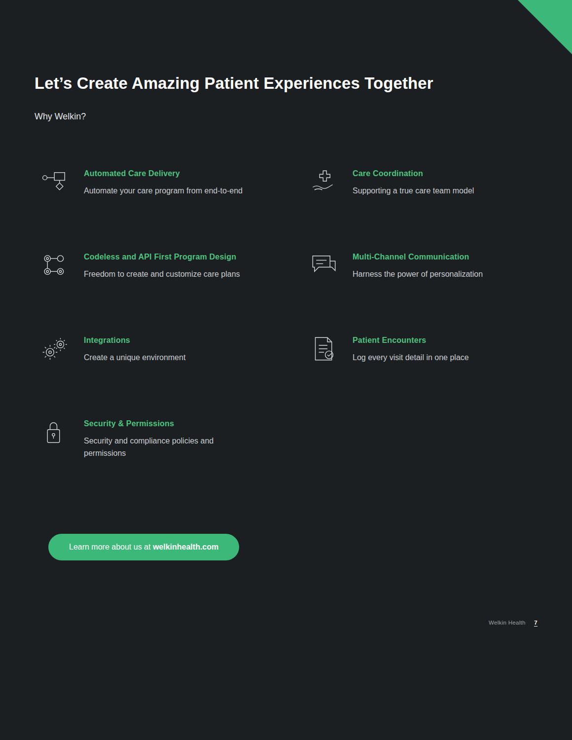Let’s Create Amazing Patient Experiences Together
Why Welkin?
Automated Care Delivery
Automate your care program from end-to-end
Care Coordination
Supporting a true care team model
Codeless and API First Program Design
Freedom to create and customize care plans
Multi-Channel Communication
Harness the power of personalization
Integrations
Create a unique environment
Patient Encounters
Log every visit detail in one place
Security & Permissions
Security and compliance policies and permissions
Learn more about us at welkinhealth.com
Welkin Health 7